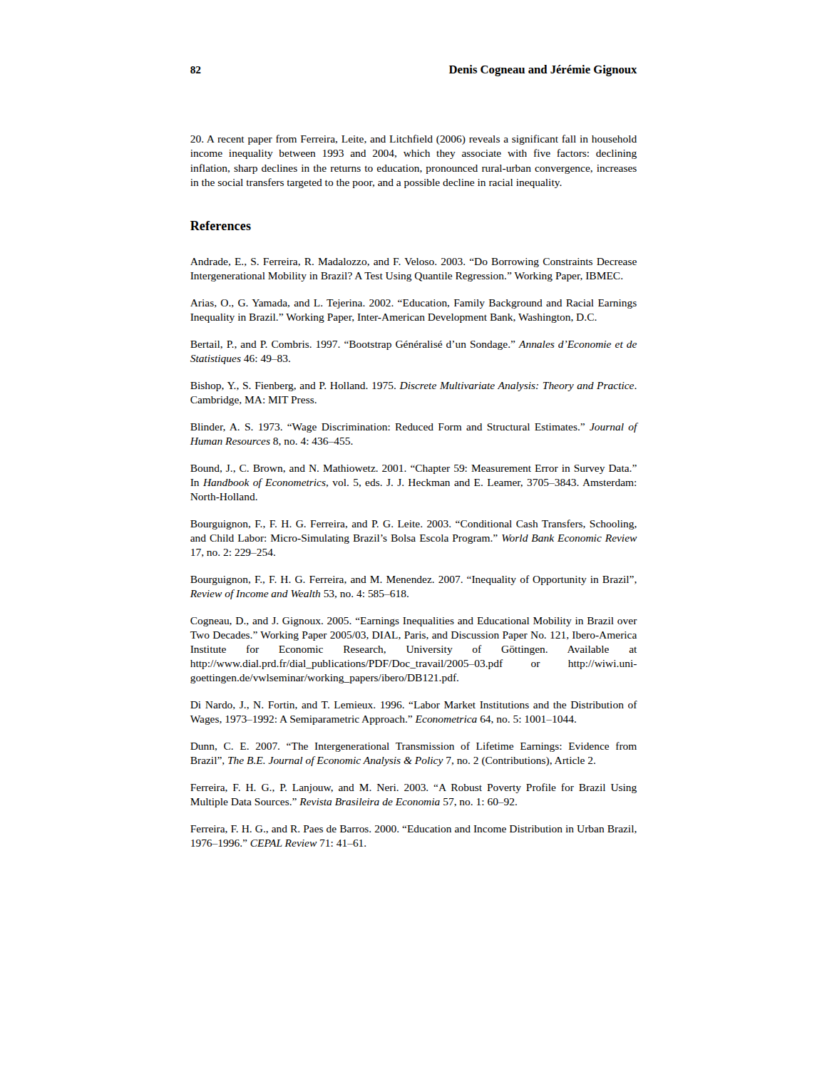82 Denis Cogneau and Jérémie Gignoux
20. A recent paper from Ferreira, Leite, and Litchfield (2006) reveals a significant fall in household income inequality between 1993 and 2004, which they associate with five factors: declining inflation, sharp declines in the returns to education, pronounced rural-urban convergence, increases in the social transfers targeted to the poor, and a possible decline in racial inequality.
References
Andrade, E., S. Ferreira, R. Madalozzo, and F. Veloso. 2003. “Do Borrowing Constraints Decrease Intergenerational Mobility in Brazil? A Test Using Quantile Regression.” Working Paper, IBMEC.
Arias, O., G. Yamada, and L. Tejerina. 2002. “Education, Family Background and Racial Earnings Inequality in Brazil.” Working Paper, Inter-American Development Bank, Washington, D.C.
Bertail, P., and P. Combris. 1997. “Bootstrap Généralisé d’un Sondage.” Annales d’Economie et de Statistiques 46: 49–83.
Bishop, Y., S. Fienberg, and P. Holland. 1975. Discrete Multivariate Analysis: Theory and Practice. Cambridge, MA: MIT Press.
Blinder, A. S. 1973. “Wage Discrimination: Reduced Form and Structural Estimates.” Journal of Human Resources 8, no. 4: 436–455.
Bound, J., C. Brown, and N. Mathiowetz. 2001. “Chapter 59: Measurement Error in Survey Data.” In Handbook of Econometrics, vol. 5, eds. J. J. Heckman and E. Leamer, 3705–3843. Amsterdam: North-Holland.
Bourguignon, F., F. H. G. Ferreira, and P. G. Leite. 2003. “Conditional Cash Transfers, Schooling, and Child Labor: Micro-Simulating Brazil’s Bolsa Escola Program.” World Bank Economic Review 17, no. 2: 229–254.
Bourguignon, F., F. H. G. Ferreira, and M. Menendez. 2007. “Inequality of Opportunity in Brazil”, Review of Income and Wealth 53, no. 4: 585–618.
Cogneau, D., and J. Gignoux. 2005. “Earnings Inequalities and Educational Mobility in Brazil over Two Decades.” Working Paper 2005/03, DIAL, Paris, and Discussion Paper No. 121, Ibero-America Institute for Economic Research, University of Göttingen. Available at http://www.dial.prd.fr/dial_publications/PDF/Doc_travail/2005–03.pdf or http://wiwi.uni-goettingen.de/vwlseminar/working_papers/ibero/DB121.pdf.
Di Nardo, J., N. Fortin, and T. Lemieux. 1996. “Labor Market Institutions and the Distribution of Wages, 1973–1992: A Semiparametric Approach.” Econometrica 64, no. 5: 1001–1044.
Dunn, C. E. 2007. “The Intergenerational Transmission of Lifetime Earnings: Evidence from Brazil”, The B.E. Journal of Economic Analysis & Policy 7, no. 2 (Contributions), Article 2.
Ferreira, F. H. G., P. Lanjouw, and M. Neri. 2003. “A Robust Poverty Profile for Brazil Using Multiple Data Sources.” Revista Brasileira de Economia 57, no. 1: 60–92.
Ferreira, F. H. G., and R. Paes de Barros. 2000. “Education and Income Distribution in Urban Brazil, 1976–1996.” CEPAL Review 71: 41–61.